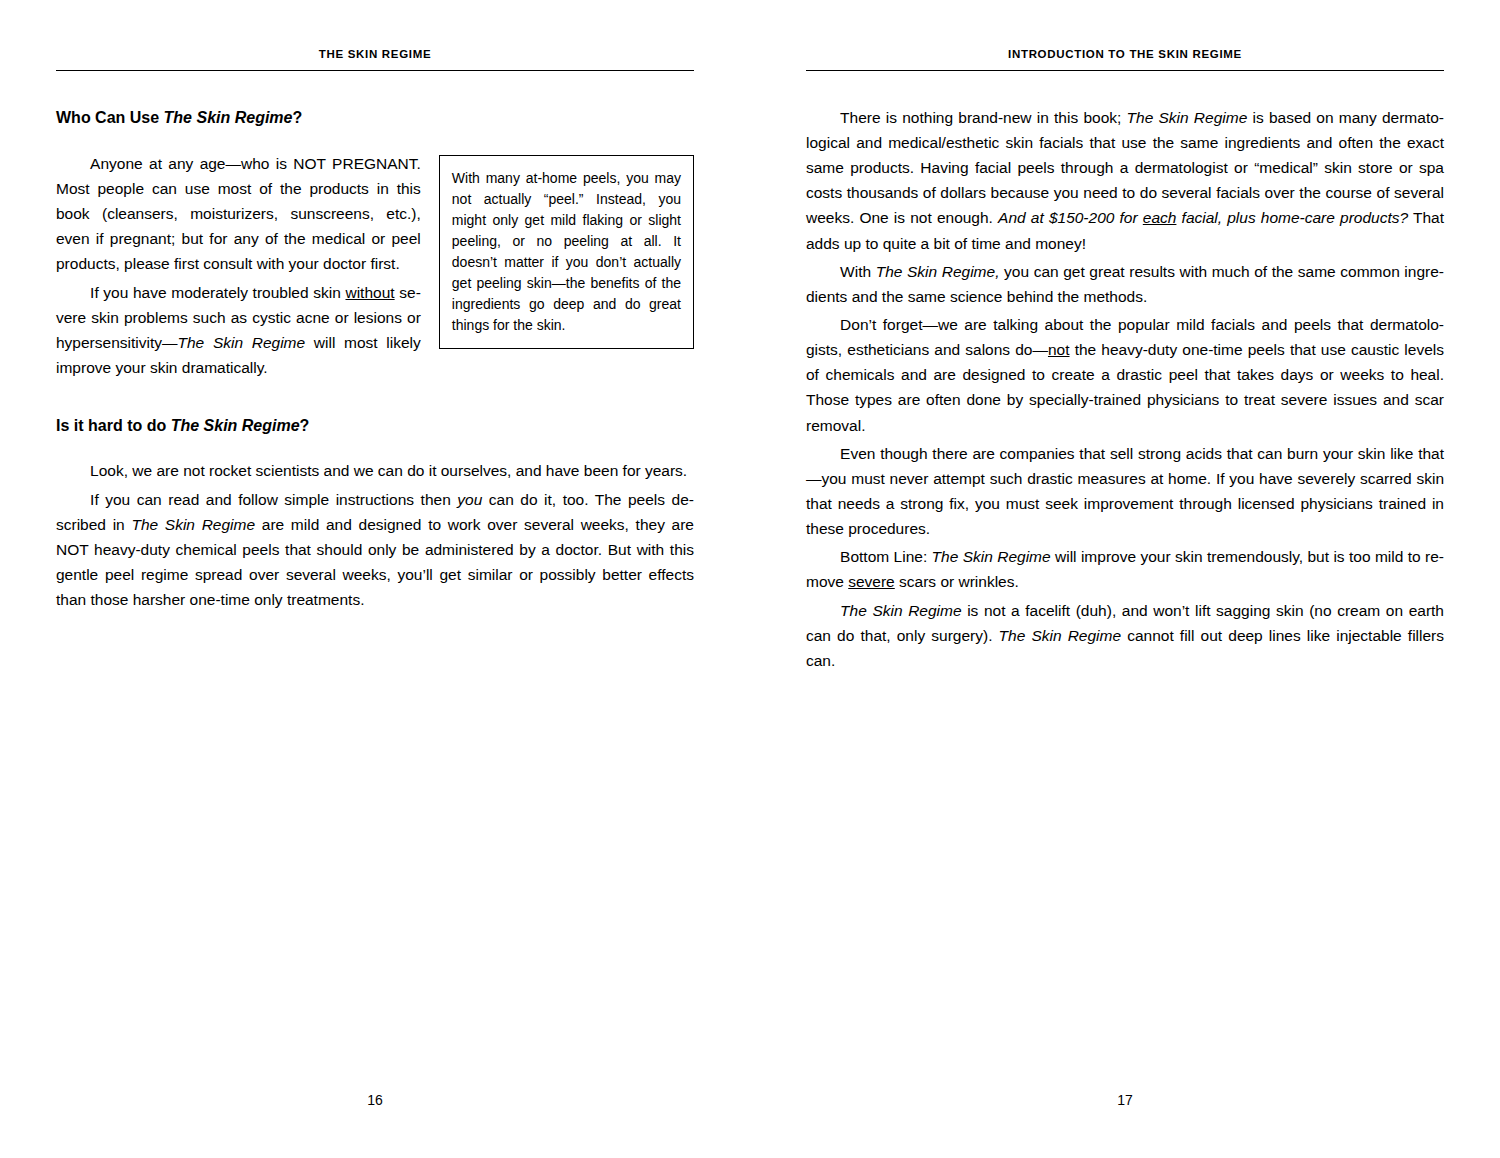THE SKIN REGIME
Who Can Use The Skin Regime?
With many at-home peels, you may not actually “peel.” Instead, you might only get mild flaking or slight peeling, or no peeling at all. It doesn’t matter if you don’t actually get peeling skin—the benefits of the ingredients go deep and do great things for the skin.
Anyone at any age—who is NOT PREGNANT. Most people can use most of the products in this book (cleansers, moisturizers, sunscreens, etc.), even if pregnant; but for any of the medical or peel products, please first consult with your doctor first.
If you have moderately troubled skin without severe skin problems such as cystic acne or lesions or hypersensitivity—The Skin Regime will most likely improve your skin dramatically.
Is it hard to do The Skin Regime?
Look, we are not rocket scientists and we can do it ourselves, and have been for years.
If you can read and follow simple instructions then you can do it, too. The peels described in The Skin Regime are mild and designed to work over several weeks, they are NOT heavy-duty chemical peels that should only be administered by a doctor. But with this gentle peel regime spread over several weeks, you’ll get similar or possibly better effects than those harsher one-time only treatments.
16
INTRODUCTION TO THE SKIN REGIME
There is nothing brand-new in this book; The Skin Regime is based on many dermatological and medical/esthetic skin facials that use the same ingredients and often the exact same products. Having facial peels through a dermatologist or “medical” skin store or spa costs thousands of dollars because you need to do several facials over the course of several weeks. One is not enough. And at $150-200 for each facial, plus home-care products? That adds up to quite a bit of time and money!
With The Skin Regime, you can get great results with much of the same common ingredients and the same science behind the methods.
Don’t forget—we are talking about the popular mild facials and peels that dermatologists, estheticians and salons do—not the heavy-duty one-time peels that use caustic levels of chemicals and are designed to create a drastic peel that takes days or weeks to heal. Those types are often done by specially-trained physicians to treat severe issues and scar removal.
Even though there are companies that sell strong acids that can burn your skin like that—you must never attempt such drastic measures at home. If you have severely scarred skin that needs a strong fix, you must seek improvement through licensed physicians trained in these procedures.
Bottom Line: The Skin Regime will improve your skin tremendously, but is too mild to remove severe scars or wrinkles.
The Skin Regime is not a facelift (duh), and won’t lift sagging skin (no cream on earth can do that, only surgery). The Skin Regime cannot fill out deep lines like injectable fillers can.
17